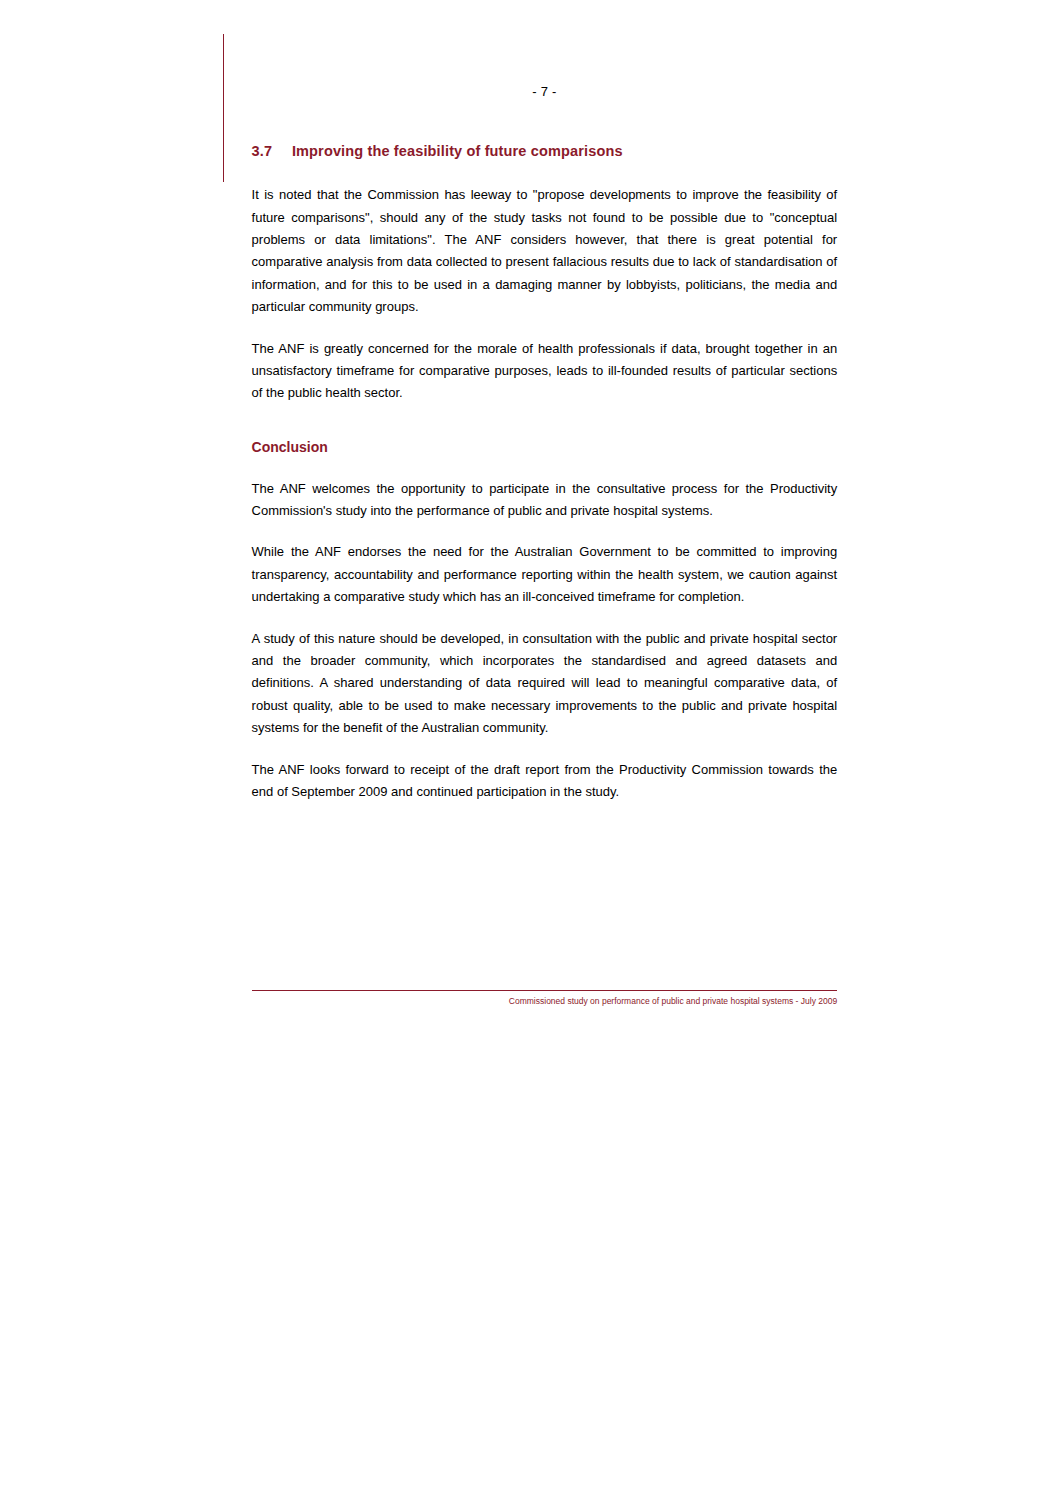- 7 -
3.7 Improving the feasibility of future comparisons
It is noted that the Commission has leeway to "propose developments to improve the feasibility of future comparisons", should any of the study tasks not found to be possible due to "conceptual problems or data limitations". The ANF considers however, that there is great potential for comparative analysis from data collected to present fallacious results due to lack of standardisation of information, and for this to be used in a damaging manner by lobbyists, politicians, the media and particular community groups.
The ANF is greatly concerned for the morale of health professionals if data, brought together in an unsatisfactory timeframe for comparative purposes, leads to ill-founded results of particular sections of the public health sector.
Conclusion
The ANF welcomes the opportunity to participate in the consultative process for the Productivity Commission's study into the performance of public and private hospital systems.
While the ANF endorses the need for the Australian Government to be committed to improving transparency, accountability and performance reporting within the health system, we caution against undertaking a comparative study which has an ill-conceived timeframe for completion.
A study of this nature should be developed, in consultation with the public and private hospital sector and the broader community, which incorporates the standardised and agreed datasets and definitions. A shared understanding of data required will lead to meaningful comparative data, of robust quality, able to be used to make necessary improvements to the public and private hospital systems for the benefit of the Australian community.
The ANF looks forward to receipt of the draft report from the Productivity Commission towards the end of September 2009 and continued participation in the study.
Commissioned study on performance of public and private hospital systems - July 2009